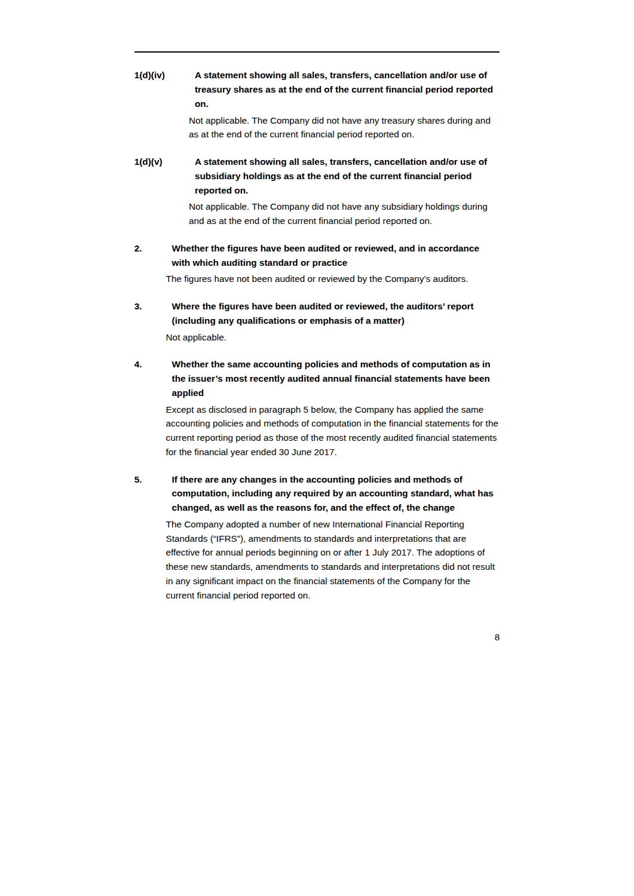1(d)(iv)
A statement showing all sales, transfers, cancellation and/or use of treasury shares as at the end of the current financial period reported on.
Not applicable. The Company did not have any treasury shares during and as at the end of the current financial period reported on.
1(d)(v)
A statement showing all sales, transfers, cancellation and/or use of subsidiary holdings as at the end of the current financial period reported on.
Not applicable. The Company did not have any subsidiary holdings during and as at the end of the current financial period reported on.
2.
Whether the figures have been audited or reviewed, and in accordance with which auditing standard or practice
The figures have not been audited or reviewed by the Company’s auditors.
3.
Where the figures have been audited or reviewed, the auditors’ report (including any qualifications or emphasis of a matter)
Not applicable.
4.
Whether the same accounting policies and methods of computation as in the issuer’s most recently audited annual financial statements have been applied
Except as disclosed in paragraph 5 below, the Company has applied the same accounting policies and methods of computation in the financial statements for the current reporting period as those of the most recently audited financial statements for the financial year ended 30 June 2017.
5.
If there are any changes in the accounting policies and methods of computation, including any required by an accounting standard, what has changed, as well as the reasons for, and the effect of, the change
The Company adopted a number of new International Financial Reporting Standards (“IFRS”), amendments to standards and interpretations that are effective for annual periods beginning on or after 1 July 2017. The adoptions of these new standards, amendments to standards and interpretations did not result in any significant impact on the financial statements of the Company for the current financial period reported on.
8